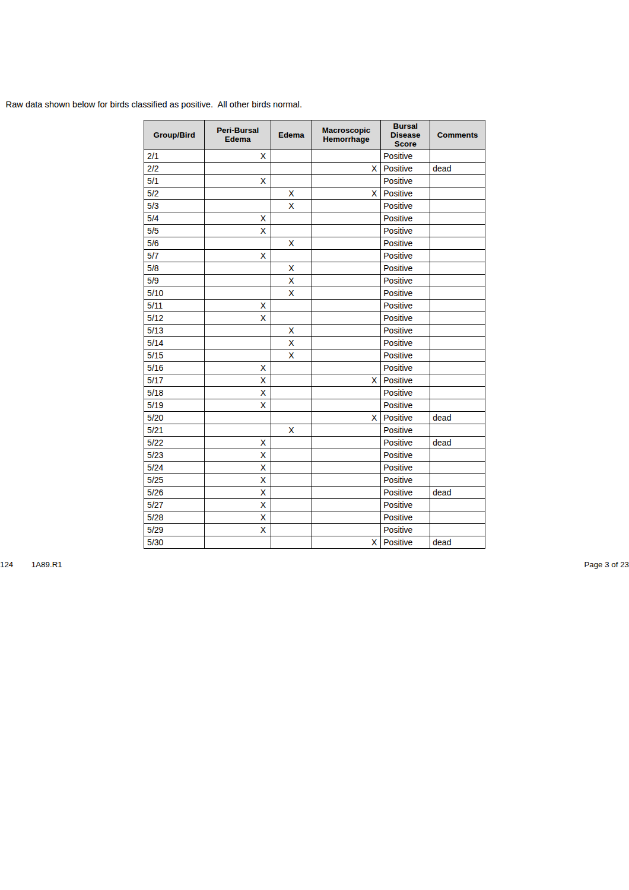Raw data shown below for birds classified as positive. All other birds normal.
| Group/Bird | Peri-Bursal Edema | Edema | Macroscopic Hemorrhage | Bursal Disease Score | Comments |
| --- | --- | --- | --- | --- | --- |
| 2/1 | X | | | Positive | |
| 2/2 | | | X | Positive | dead |
| 5/1 | X | | | Positive | |
| 5/2 | | X | X | Positive | |
| 5/3 | | X | | Positive | |
| 5/4 | X | | | Positive | |
| 5/5 | X | | | Positive | |
| 5/6 | | X | | Positive | |
| 5/7 | X | | | Positive | |
| 5/8 | | X | | Positive | |
| 5/9 | | X | | Positive | |
| 5/10 | | X | | Positive | |
| 5/11 | X | | | Positive | |
| 5/12 | X | | | Positive | |
| 5/13 | | X | | Positive | |
| 5/14 | | X | | Positive | |
| 5/15 | | X | | Positive | |
| 5/16 | X | | | Positive | |
| 5/17 | X | | X | Positive | |
| 5/18 | X | | | Positive | |
| 5/19 | X | | | Positive | |
| 5/20 | | | X | Positive | dead |
| 5/21 | | X | | Positive | |
| 5/22 | X | | | Positive | dead |
| 5/23 | X | | | Positive | |
| 5/24 | X | | | Positive | |
| 5/25 | X | | | Positive | |
| 5/26 | X | | | Positive | dead |
| 5/27 | X | | | Positive | |
| 5/28 | X | | | Positive | |
| 5/29 | X | | | Positive | |
| 5/30 | | | X | Positive | dead |
1241A89.R1 Page 3 of 23